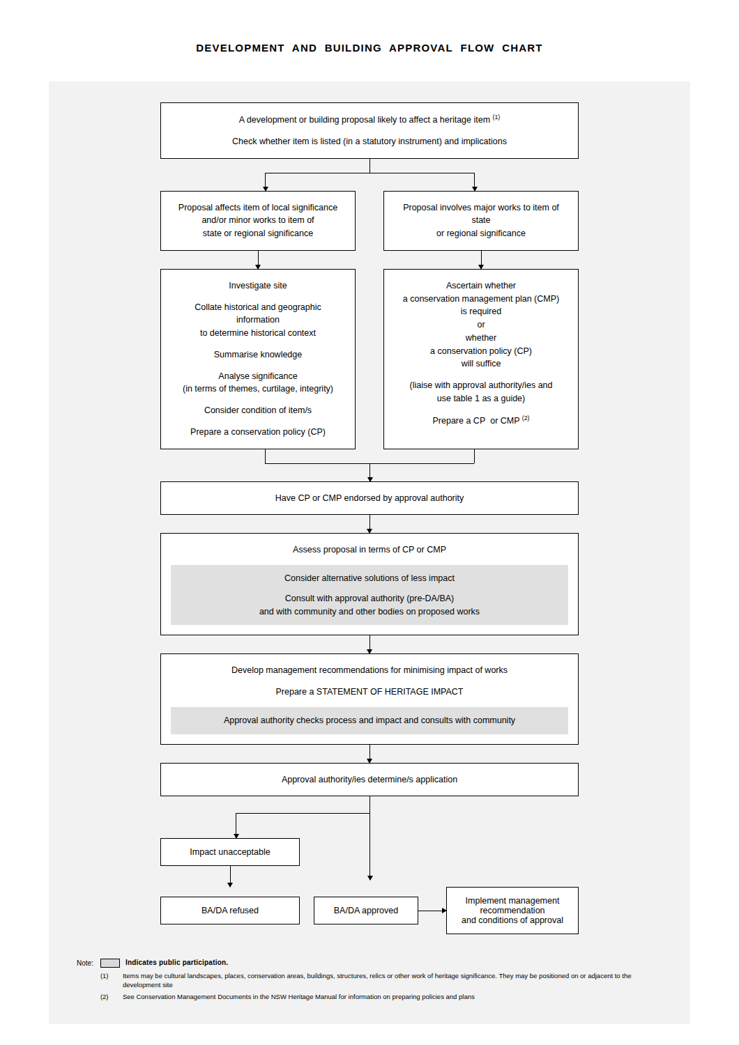DEVELOPMENT AND BUILDING APPROVAL FLOW CHART
A development or building proposal likely to affect a heritage item (1)
Check whether item is listed (in a statutory instrument) and implications
Proposal affects item of local significance
and/or minor works to item of
state or regional significance
Proposal involves major works to item of state
or regional significance
Investigate site
Collate historical and geographic information
to determine historical context
Summarise knowledge
Analyse significance
(in terms of themes, curtilage, integrity)
Consider condition of item/s
Prepare a conservation policy (CP)
Ascertain whether
a conservation management plan (CMP)
is required
or
whether
a conservation policy (CP)
will suffice
(liaise with approval authority/ies and
use table 1 as a guide)
Prepare a CP or CMP (2)
Have CP or CMP endorsed by approval authority
Assess proposal in terms of CP or CMP
Consider alternative solutions of less impact
Consult with approval authority (pre-DA/BA)
and with community and other bodies on proposed works
Develop management recommendations for minimising impact of works
Prepare a STATEMENT OF HERITAGE IMPACT
Approval authority checks process and impact and consults with community
Approval authority/ies determine/s application
Impact unacceptable
BA/DA refused
BA/DA approved
Implement management recommendation
and conditions of approval
Note:
Indicates public participation.
| (1) | Items may be cultural landscapes, places, conservation areas, buildings, structures, relics or other work of heritage significance. They may be positioned on or adjacent to the development site |
| (2) | See Conservation Management Documents in the NSW Heritage Manual for information on preparing policies and plans |